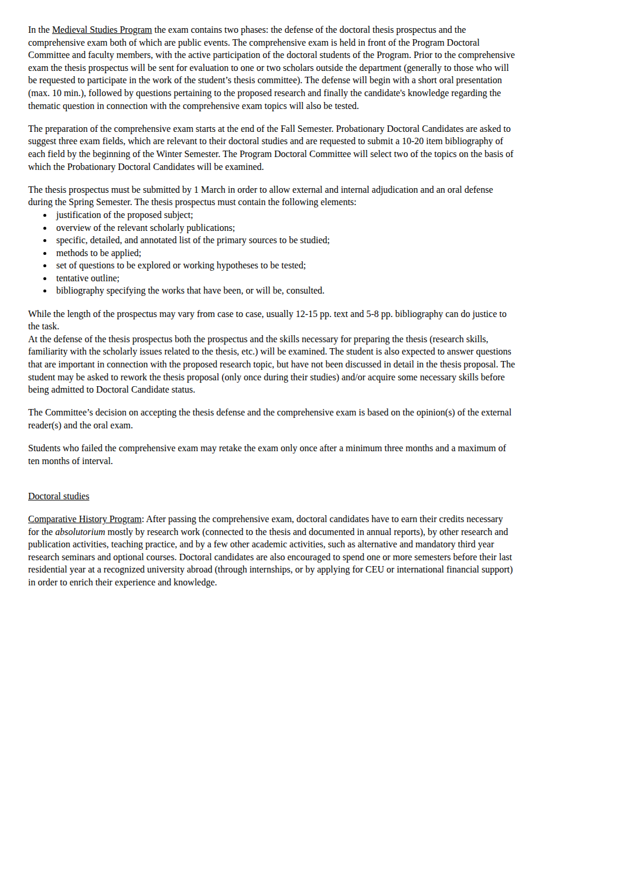In the Medieval Studies Program the exam contains two phases: the defense of the doctoral thesis prospectus and the comprehensive exam both of which are public events. The comprehensive exam is held in front of the Program Doctoral Committee and faculty members, with the active participation of the doctoral students of the Program. Prior to the comprehensive exam the thesis prospectus will be sent for evaluation to one or two scholars outside the department (generally to those who will be requested to participate in the work of the student’s thesis committee). The defense will begin with a short oral presentation (max. 10 min.), followed by questions pertaining to the proposed research and finally the candidate's knowledge regarding the thematic question in connection with the comprehensive exam topics will also be tested.
The preparation of the comprehensive exam starts at the end of the Fall Semester. Probationary Doctoral Candidates are asked to suggest three exam fields, which are relevant to their doctoral studies and are requested to submit a 10-20 item bibliography of each field by the beginning of the Winter Semester. The Program Doctoral Committee will select two of the topics on the basis of which the Probationary Doctoral Candidates will be examined.
The thesis prospectus must be submitted by 1 March in order to allow external and internal adjudication and an oral defense during the Spring Semester. The thesis prospectus must contain the following elements:
justification of the proposed subject;
overview of the relevant scholarly publications;
specific, detailed, and annotated list of the primary sources to be studied;
methods to be applied;
set of questions to be explored or working hypotheses to be tested;
tentative outline;
bibliography specifying the works that have been, or will be, consulted.
While the length of the prospectus may vary from case to case, usually 12-15 pp. text and 5-8 pp. bibliography can do justice to the task.
At the defense of the thesis prospectus both the prospectus and the skills necessary for preparing the thesis (research skills, familiarity with the scholarly issues related to the thesis, etc.) will be examined. The student is also expected to answer questions that are important in connection with the proposed research topic, but have not been discussed in detail in the thesis proposal. The student may be asked to rework the thesis proposal (only once during their studies) and/or acquire some necessary skills before being admitted to Doctoral Candidate status.
The Committee’s decision on accepting the thesis defense and the comprehensive exam is based on the opinion(s) of the external reader(s) and the oral exam.
Students who failed the comprehensive exam may retake the exam only once after a minimum three months and a maximum of ten months of interval.
Doctoral studies
Comparative History Program: After passing the comprehensive exam, doctoral candidates have to earn their credits necessary for the absolutorium mostly by research work (connected to the thesis and documented in annual reports), by other research and publication activities, teaching practice, and by a few other academic activities, such as alternative and mandatory third year research seminars and optional courses. Doctoral candidates are also encouraged to spend one or more semesters before their last residential year at a recognized university abroad (through internships, or by applying for CEU or international financial support) in order to enrich their experience and knowledge.